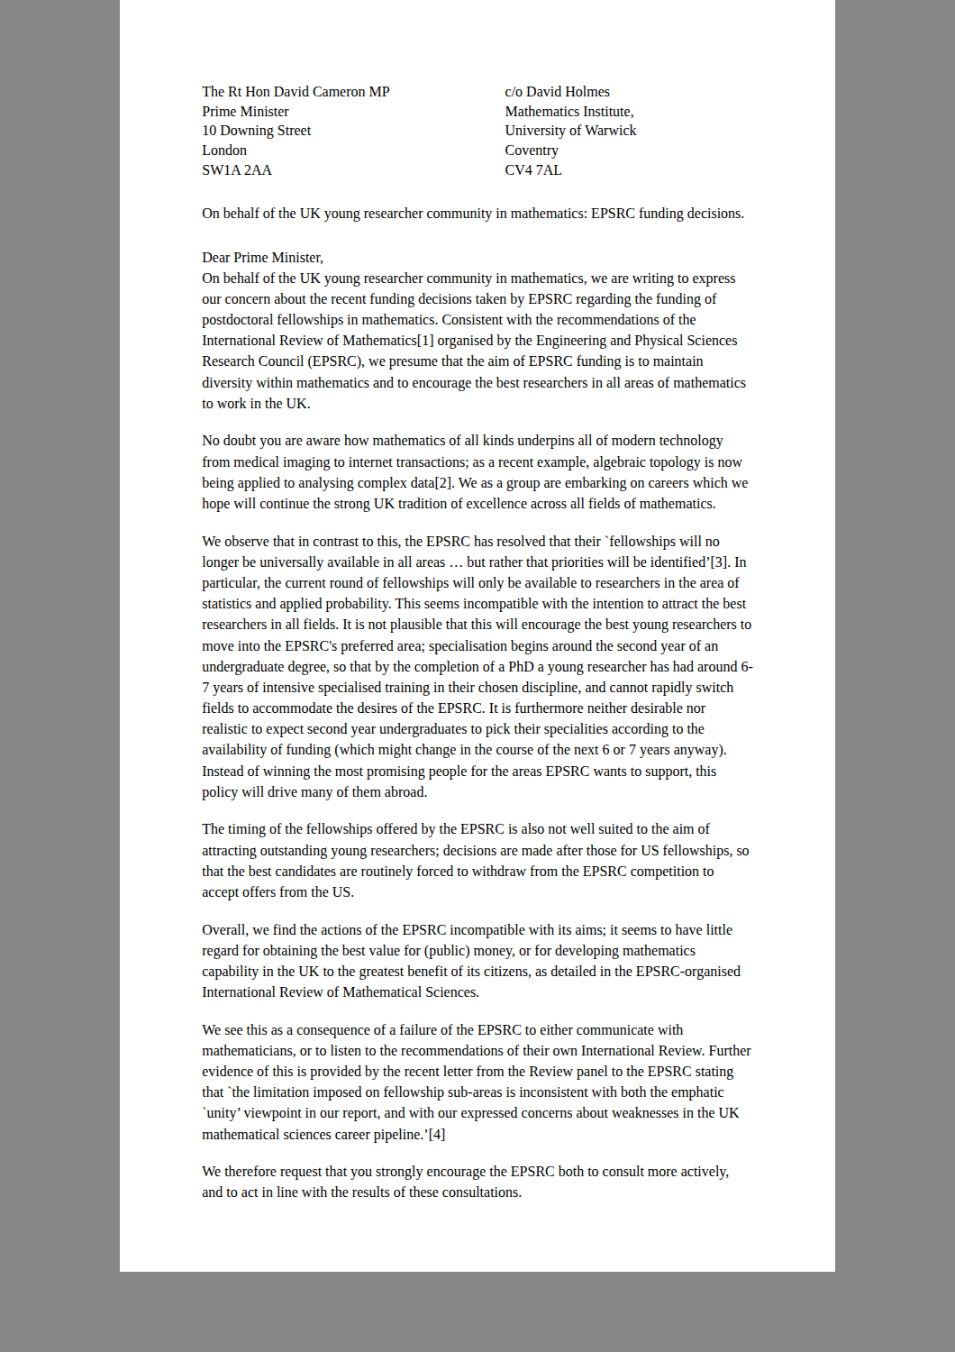| The Rt Hon David Cameron MP Prime Minister 10 Downing Street London SW1A 2AA | c/o David Holmes Mathematics Institute, University of Warwick Coventry CV4 7AL |
On behalf of the UK young researcher community in mathematics: EPSRC funding decisions.
Dear Prime Minister,
On behalf of the UK young researcher community in mathematics, we are writing to express our concern about the recent funding decisions taken by EPSRC regarding the funding of postdoctoral fellowships in mathematics. Consistent with the recommendations of the International Review of Mathematics[1] organised by the Engineering and Physical Sciences Research Council (EPSRC), we presume that the aim of EPSRC funding is to maintain diversity within mathematics and to encourage the best researchers in all areas of mathematics to work in the UK.
No doubt you are aware how mathematics of all kinds underpins all of modern technology from medical imaging to internet transactions; as a recent example, algebraic topology is now being applied to analysing complex data[2]. We as a group are embarking on careers which we hope will continue the strong UK tradition of excellence across all fields of mathematics.
We observe that in contrast to this, the EPSRC has resolved that their `fellowships will no longer be universally available in all areas … but rather that priorities will be identified’[3]. In particular, the current round of fellowships will only be available to researchers in the area of statistics and applied probability. This seems incompatible with the intention to attract the best researchers in all fields. It is not plausible that this will encourage the best young researchers to move into the EPSRC's preferred area; specialisation begins around the second year of an undergraduate degree, so that by the completion of a PhD a young researcher has had around 6-7 years of intensive specialised training in their chosen discipline, and cannot rapidly switch fields to accommodate the desires of the EPSRC. It is furthermore neither desirable nor realistic to expect second year undergraduates to pick their specialities according to the availability of funding (which might change in the course of the next 6 or 7 years anyway). Instead of winning the most promising people for the areas EPSRC wants to support, this policy will drive many of them abroad.
The timing of the fellowships offered by the EPSRC is also not well suited to the aim of attracting outstanding young researchers; decisions are made after those for US fellowships, so that the best candidates are routinely forced to withdraw from the EPSRC competition to accept offers from the US.
Overall, we find the actions of the EPSRC incompatible with its aims; it seems to have little regard for obtaining the best value for (public) money, or for developing mathematics capability in the UK to the greatest benefit of its citizens, as detailed in the EPSRC-organised International Review of Mathematical Sciences.
We see this as a consequence of a failure of the EPSRC to either communicate with mathematicians, or to listen to the recommendations of their own International Review. Further evidence of this is provided by the recent letter from the Review panel to the EPSRC stating that `the limitation imposed on fellowship sub-areas is inconsistent with both the emphatic `unity’ viewpoint in our report, and with our expressed concerns about weaknesses in the UK mathematical sciences career pipeline.’[4]
We therefore request that you strongly encourage the EPSRC both to consult more actively, and to act in line with the results of these consultations.